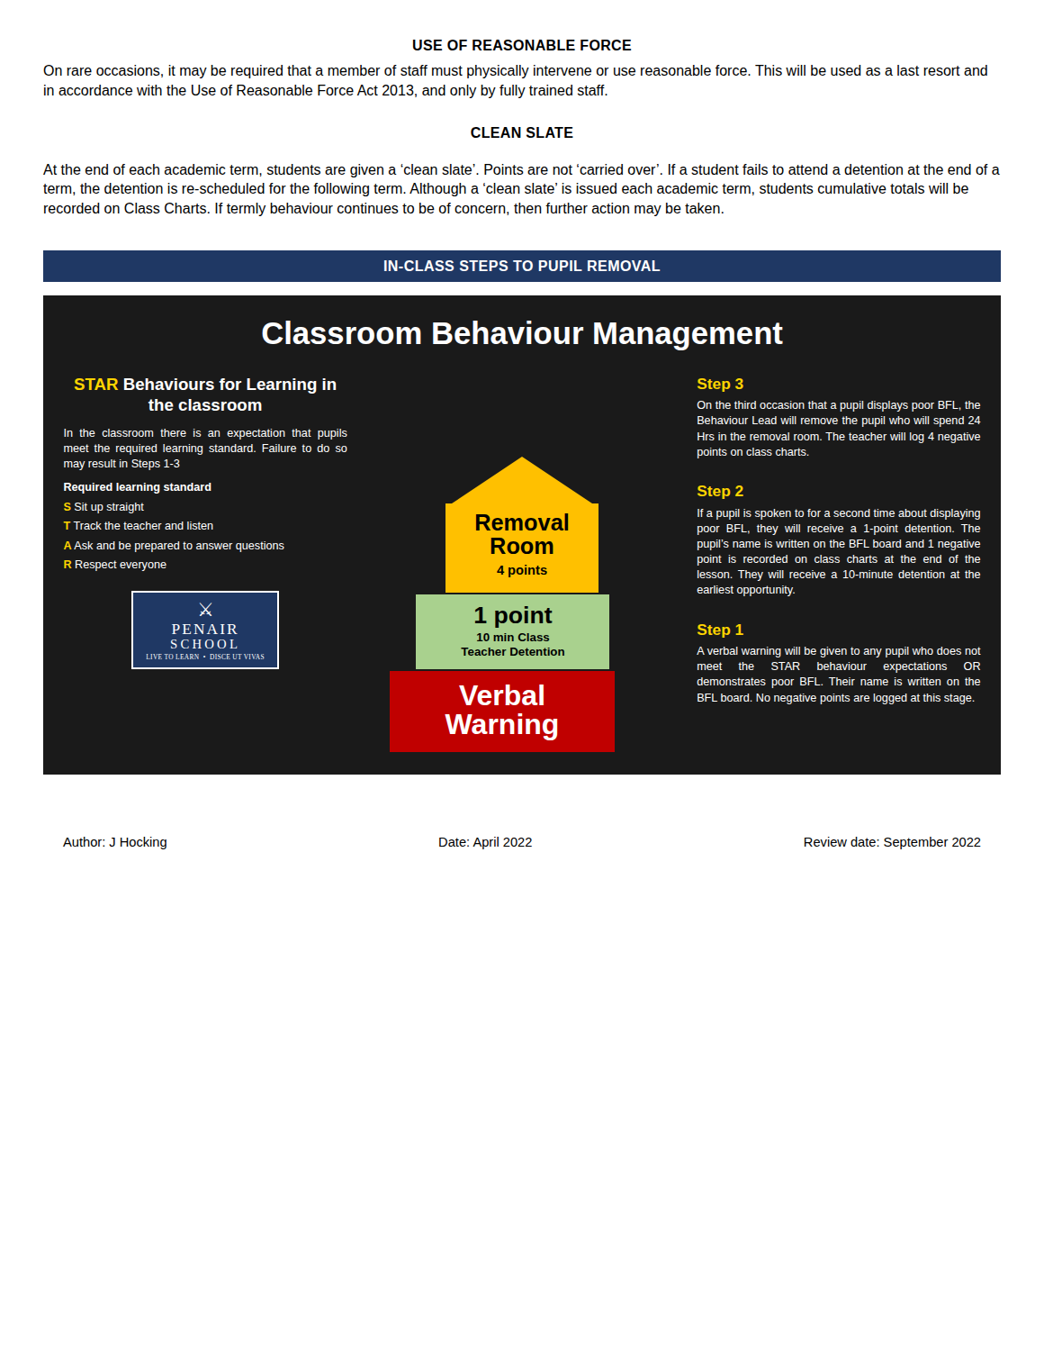USE OF REASONABLE FORCE
On rare occasions, it may be required that a member of staff must physically intervene or use reasonable force. This will be used as a last resort and in accordance with the Use of Reasonable Force Act 2013, and only by fully trained staff.
CLEAN SLATE
At the end of each academic term, students are given a ‘clean slate’. Points are not ‘carried over’. If a student fails to attend a detention at the end of a term, the detention is re-scheduled for the following term. Although a ‘clean slate’ is issued each academic term, students cumulative totals will be recorded on Class Charts. If termly behaviour continues to be of concern, then further action may be taken.
IN-CLASS STEPS TO PUPIL REMOVAL
Classroom Behaviour Management
STAR Behaviours for Learning in the classroom
In the classroom there is an expectation that pupils meet the required learning standard. Failure to do so may result in Steps 1-3
Required learning standard
S Sit up straight
T Track the teacher and listen
A Ask and be prepared to answer questions
R Respect everyone
⚔ PENAIR SCHOOL LIVE TO LEARN • DISCE UT VIVAS
Removal Room 4 points
1 point 10 min Class
Teacher Detention
Verbal Warning
Step 3
On the third occasion that a pupil displays poor BFL, the Behaviour Lead will remove the pupil who will spend 24 Hrs in the removal room. The teacher will log 4 negative points on class charts.
Step 2
If a pupil is spoken to for a second time about displaying poor BFL, they will receive a 1-point detention. The pupil’s name is written on the BFL board and 1 negative point is recorded on class charts at the end of the lesson. They will receive a 10-minute detention at the earliest opportunity.
Step 1
A verbal warning will be given to any pupil who does not meet the STAR behaviour expectations OR demonstrates poor BFL. Their name is written on the BFL board. No negative points are logged at this stage.
Author: J Hocking Date: April 2022 Review date: September 2022